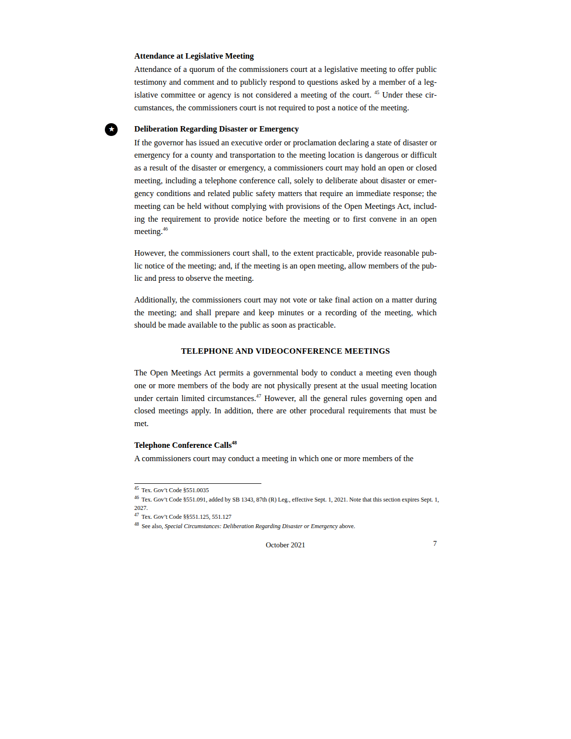Attendance at Legislative Meeting
Attendance of a quorum of the commissioners court at a legislative meeting to offer public testimony and comment and to publicly respond to questions asked by a member of a legislative committee or agency is not considered a meeting of the court. 45 Under these circumstances, the commissioners court is not required to post a notice of the meeting.
★
Deliberation Regarding Disaster or Emergency
If the governor has issued an executive order or proclamation declaring a state of disaster or emergency for a county and transportation to the meeting location is dangerous or difficult as a result of the disaster or emergency, a commissioners court may hold an open or closed meeting, including a telephone conference call, solely to deliberate about disaster or emergency conditions and related public safety matters that require an immediate response; the meeting can be held without complying with provisions of the Open Meetings Act, including the requirement to provide notice before the meeting or to first convene in an open meeting.46
However, the commissioners court shall, to the extent practicable, provide reasonable public notice of the meeting; and, if the meeting is an open meeting, allow members of the public and press to observe the meeting.
Additionally, the commissioners court may not vote or take final action on a matter during the meeting; and shall prepare and keep minutes or a recording of the meeting, which should be made available to the public as soon as practicable.
TELEPHONE AND VIDEOCONFERENCE MEETINGS
The Open Meetings Act permits a governmental body to conduct a meeting even though one or more members of the body are not physically present at the usual meeting location under certain limited circumstances.47 However, all the general rules governing open and closed meetings apply. In addition, there are other procedural requirements that must be met.
Telephone Conference Calls48
A commissioners court may conduct a meeting in which one or more members of the
45 Tex. Gov’t Code §551.0035
46 Tex. Gov’t Code §551.091, added by SB 1343, 87th (R) Leg., effective Sept. 1, 2021. Note that this section expires Sept. 1, 2027.
47 Tex. Gov’t Code §§551.125, 551.127
48 See also, Special Circumstances: Deliberation Regarding Disaster or Emergency above.
7
October 2021